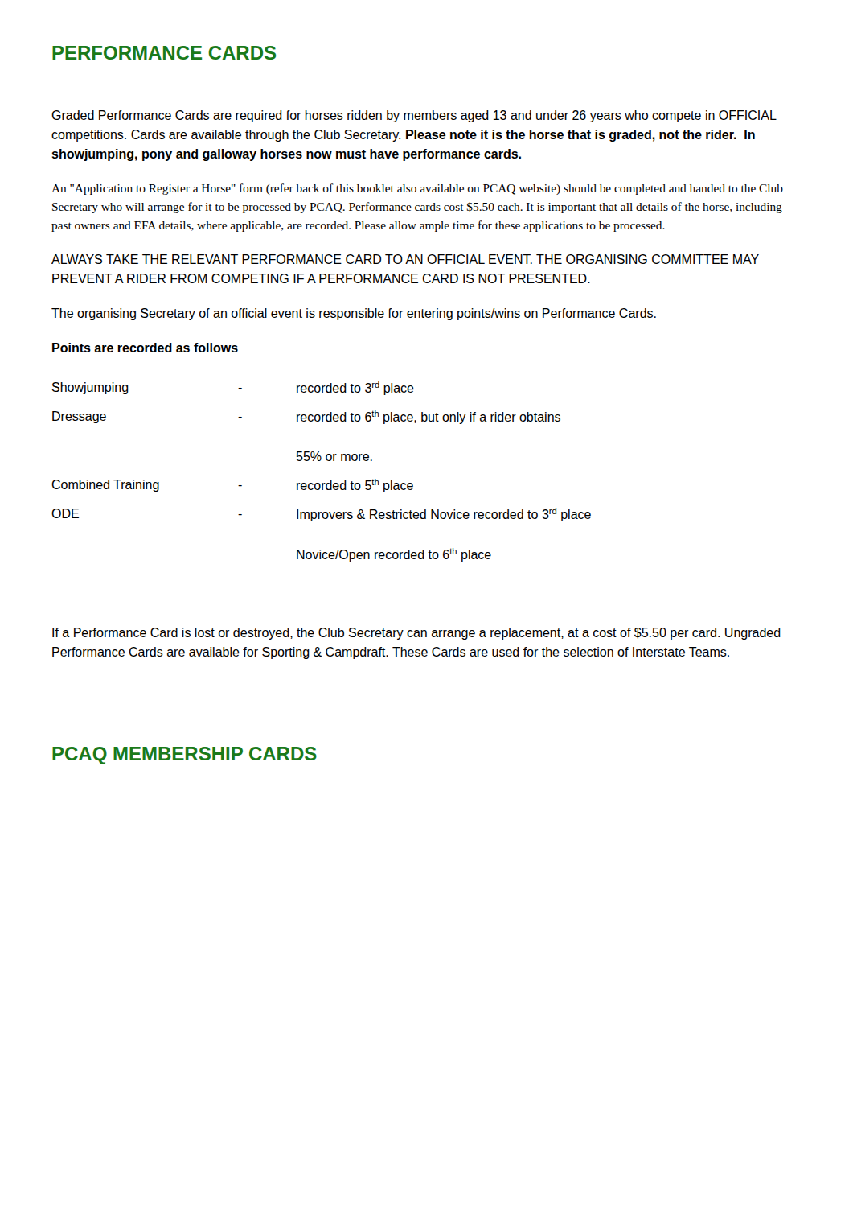PERFORMANCE CARDS
Graded Performance Cards are required for horses ridden by members aged 13 and under 26 years who compete in OFFICIAL competitions. Cards are available through the Club Secretary. Please note it is the horse that is graded, not the rider. In showjumping, pony and galloway horses now must have performance cards.
An "Application to Register a Horse" form (refer back of this booklet also available on PCAQ website) should be completed and handed to the Club Secretary who will arrange for it to be processed by PCAQ. Performance cards cost $5.50 each. It is important that all details of the horse, including past owners and EFA details, where applicable, are recorded. Please allow ample time for these applications to be processed.
Always take the relevant performance card to an official event. The organising committee may prevent a rider from competing if a performance card is not presented.
The organising Secretary of an official event is responsible for entering points/wins on Performance Cards.
Points are recorded as follows
| Showjumping | - | recorded to 3 rd place |
| Dressage | - | recorded to 6 th place, but only if a rider obtains 55% or more. |
| Combined Training | - | recorded to 5 th place |
| ODE | - | Improvers & Restricted Novice recorded to 3 rd place Novice/Open recorded to 6 th place |
If a Performance Card is lost or destroyed, the Club Secretary can arrange a replacement, at a cost of $5.50 per card. Ungraded Performance Cards are available for Sporting & Campdraft. These Cards are used for the selection of Interstate Teams.
PCAQ MEMBERSHIP CARDS